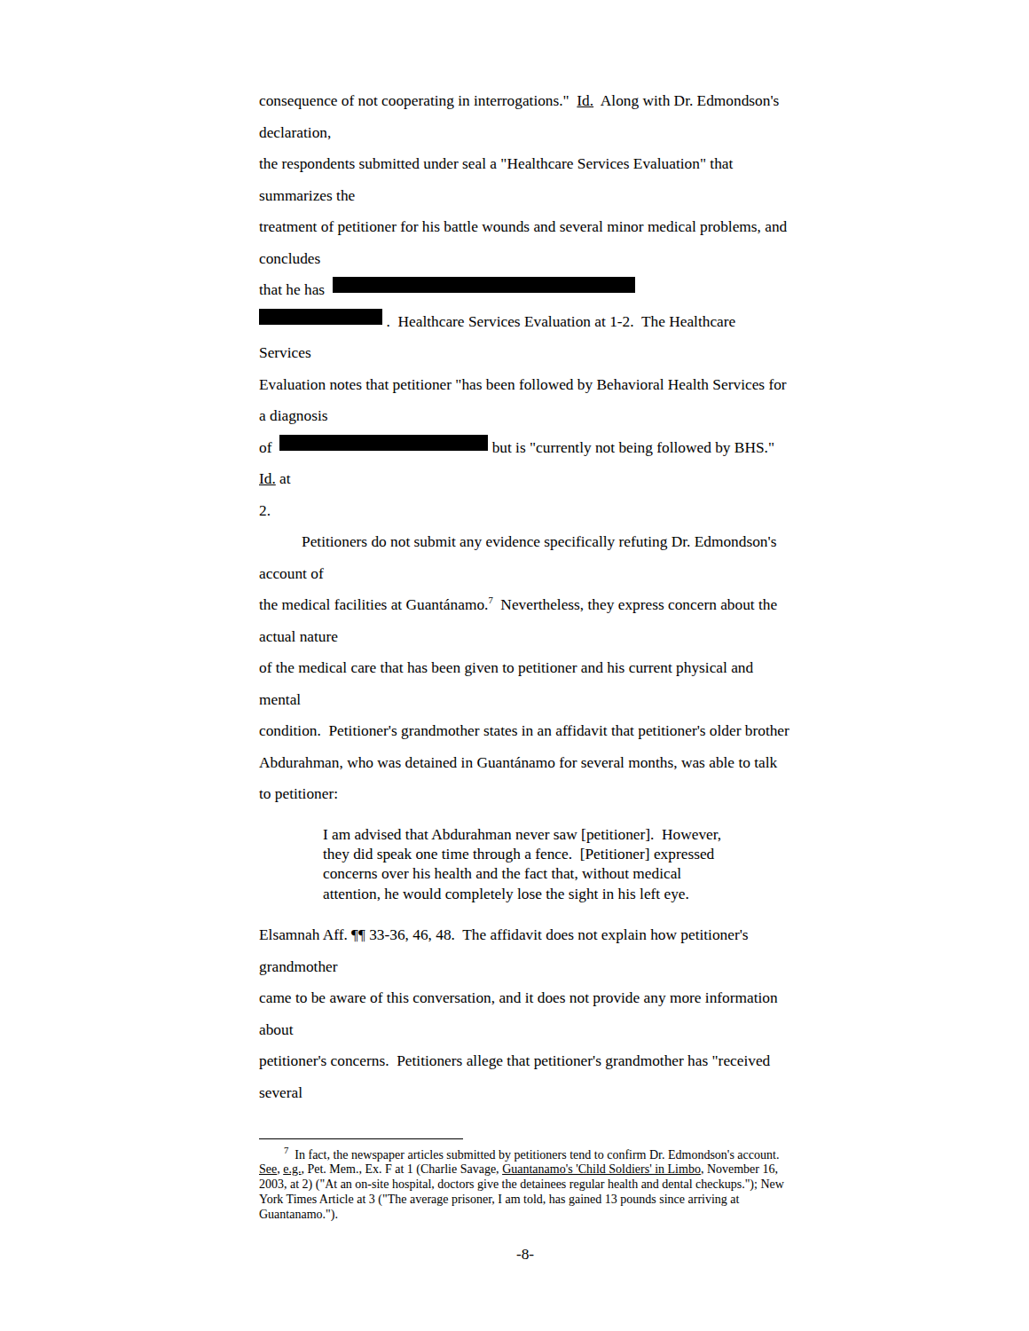consequence of not cooperating in interrogations." Id. Along with Dr. Edmondson's declaration,
the respondents submitted under seal a "Healthcare Services Evaluation" that summarizes the
treatment of petitioner for his battle wounds and several minor medical problems, and concludes
that he has
. Healthcare Services Evaluation at 1-2. The Healthcare Services
Evaluation notes that petitioner "has been followed by Behavioral Health Services for a diagnosis
of but is "currently not being followed by BHS." Id. at
2.
Petitioners do not submit any evidence specifically refuting Dr. Edmondson's account of
the medical facilities at Guantánamo.7 Nevertheless, they express concern about the actual nature
of the medical care that has been given to petitioner and his current physical and mental
condition. Petitioner's grandmother states in an affidavit that petitioner's older brother
Abdurahman, who was detained in Guantánamo for several months, was able to talk to petitioner:
I am advised that Abdurahman never saw [petitioner]. However, they did speak one time through a fence. [Petitioner] expressed concerns over his health and the fact that, without medical attention, he would completely lose the sight in his left eye.
Elsamnah Aff. ¶¶ 33-36, 46, 48. The affidavit does not explain how petitioner's grandmother
came to be aware of this conversation, and it does not provide any more information about
petitioner's concerns. Petitioners allege that petitioner's grandmother has "received several
7 In fact, the newspaper articles submitted by petitioners tend to confirm Dr. Edmondson's account. See, e.g., Pet. Mem., Ex. F at 1 (Charlie Savage, Guantanamo's 'Child Soldiers' in Limbo, November 16, 2003, at 2) ("At an on-site hospital, doctors give the detainees regular health and dental checkups."); New York Times Article at 3 ("The average prisoner, I am told, has gained 13 pounds since arriving at Guantanamo.").
-8-